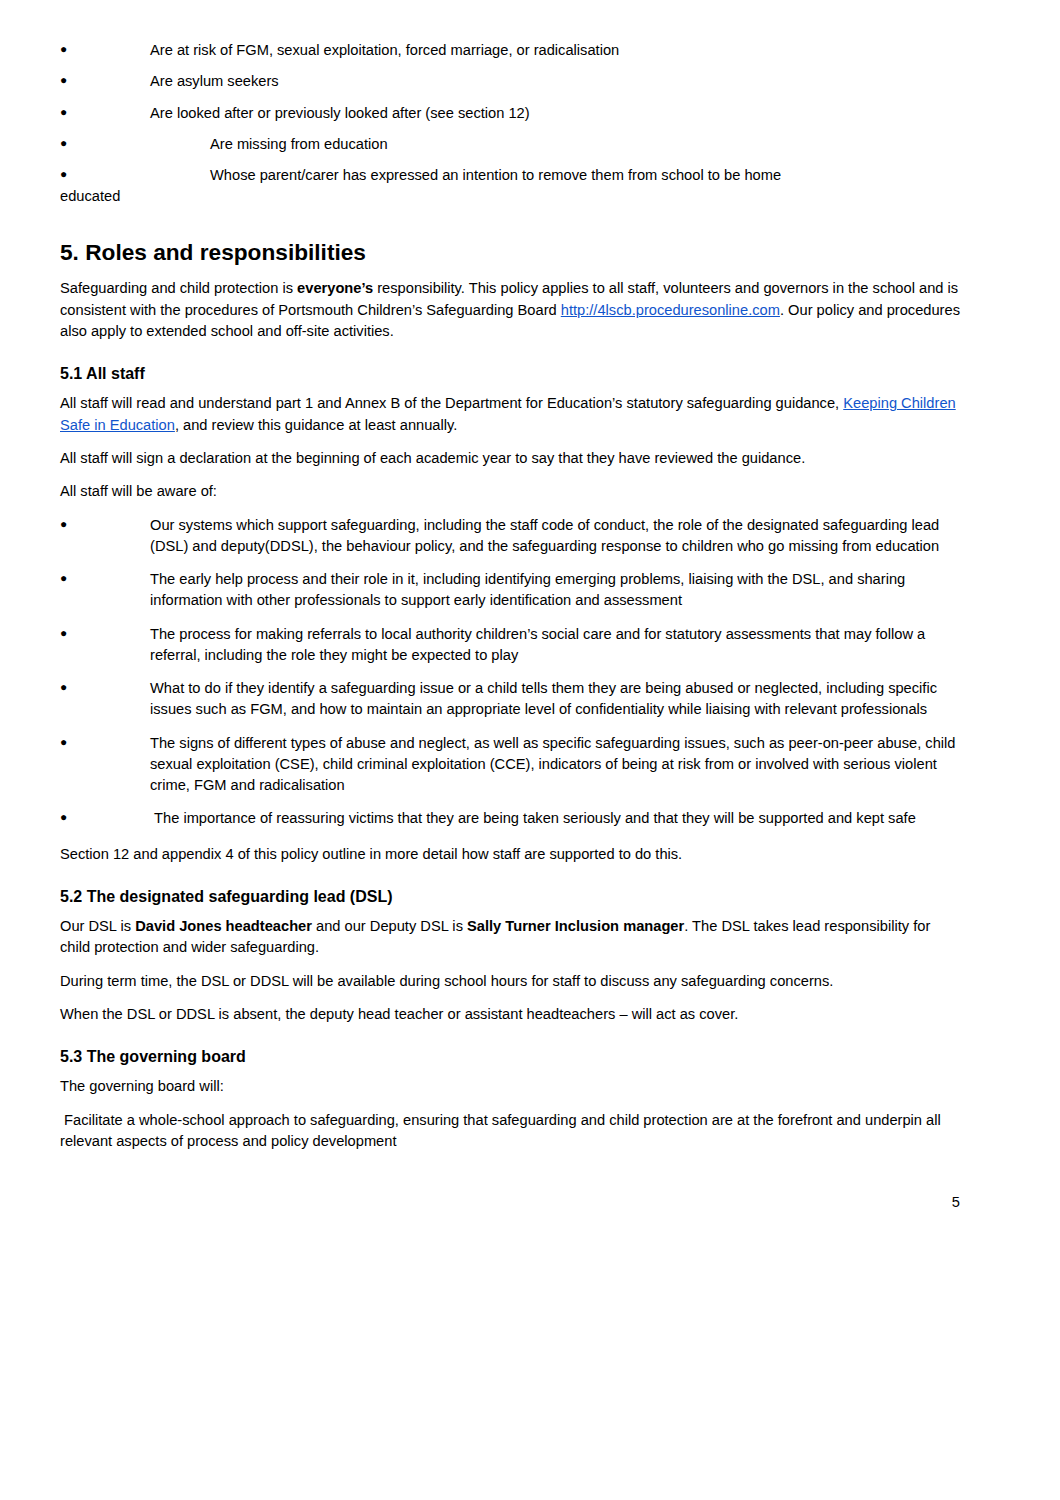Are at risk of FGM, sexual exploitation, forced marriage, or radicalisation
Are asylum seekers
Are looked after or previously looked after (see section 12)
Are missing from education
Whose parent/carer has expressed an intention to remove them from school to be home
educated
5. Roles and responsibilities
Safeguarding and child protection is everyone’s responsibility. This policy applies to all staff, volunteers and governors in the school and is consistent with the procedures of Portsmouth Children’s Safeguarding Board http://4lscb.proceduresonline.com. Our policy and procedures also apply to extended school and off-site activities.
5.1 All staff
All staff will read and understand part 1 and Annex B of the Department for Education’s statutory safeguarding guidance, Keeping Children Safe in Education, and review this guidance at least annually.
All staff will sign a declaration at the beginning of each academic year to say that they have reviewed the guidance.
All staff will be aware of:
Our systems which support safeguarding, including the staff code of conduct, the role of the designated safeguarding lead (DSL) and deputy(DDSL), the behaviour policy, and the safeguarding response to children who go missing from education
The early help process and their role in it, including identifying emerging problems, liaising with the DSL, and sharing information with other professionals to support early identification and assessment
The process for making referrals to local authority children’s social care and for statutory assessments that may follow a referral, including the role they might be expected to play
What to do if they identify a safeguarding issue or a child tells them they are being abused or neglected, including specific issues such as FGM, and how to maintain an appropriate level of confidentiality while liaising with relevant professionals
The signs of different types of abuse and neglect, as well as specific safeguarding issues, such as peer-on-peer abuse, child sexual exploitation (CSE), child criminal exploitation (CCE), indicators of being at risk from or involved with serious violent crime, FGM and radicalisation
The importance of reassuring victims that they are being taken seriously and that they will be supported and kept safe
Section 12 and appendix 4 of this policy outline in more detail how staff are supported to do this.
5.2 The designated safeguarding lead (DSL)
Our DSL is David Jones headteacher and our Deputy DSL is Sally Turner Inclusion manager. The DSL takes lead responsibility for child protection and wider safeguarding.
During term time, the DSL or DDSL will be available during school hours for staff to discuss any safeguarding concerns.
When the DSL or DDSL is absent, the deputy head teacher or assistant headteachers – will act as cover.
5.3 The governing board
The governing board will:
Facilitate a whole-school approach to safeguarding, ensuring that safeguarding and child protection are at the forefront and underpin all relevant aspects of process and policy development
5